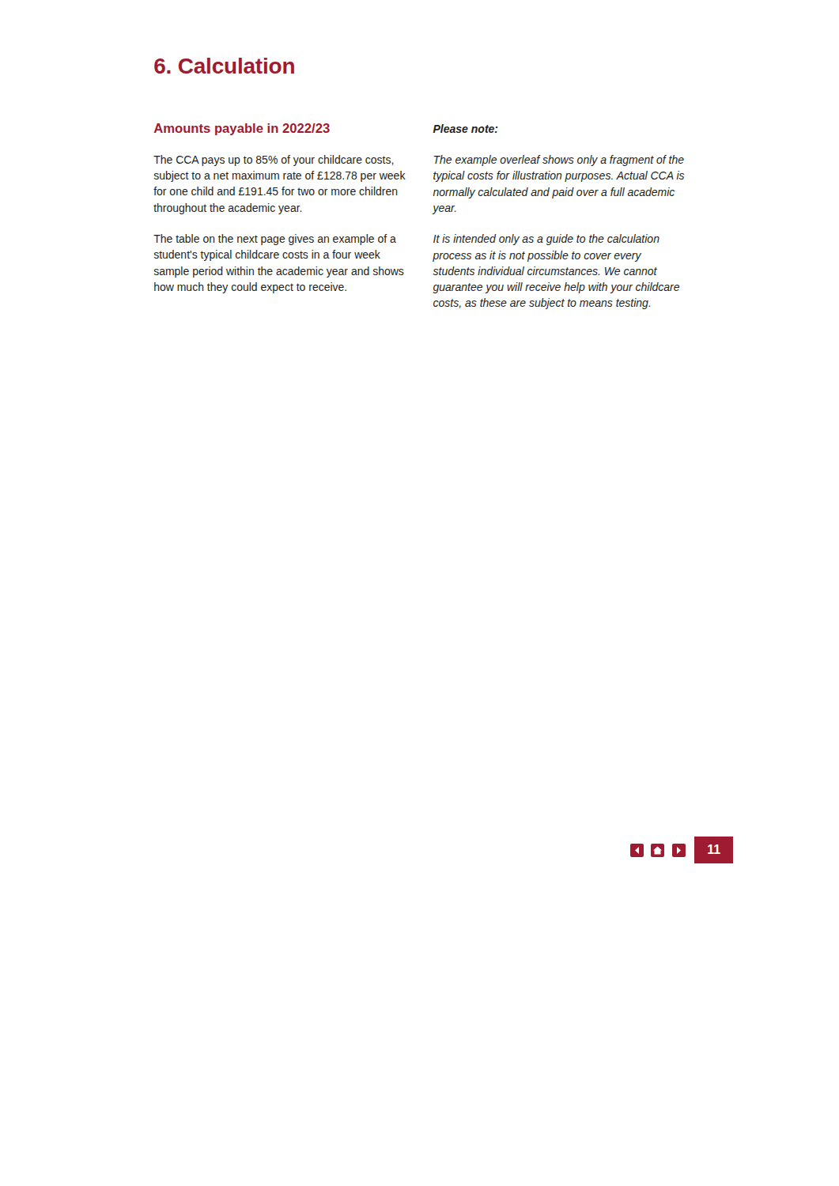6. Calculation
Amounts payable in 2022/23
The CCA pays up to 85% of your childcare costs, subject to a net maximum rate of £128.78 per week for one child and £191.45 for two or more children throughout the academic year.
The table on the next page gives an example of a student's typical childcare costs in a four week sample period within the academic year and shows how much they could expect to receive.
Please note:
The example overleaf shows only a fragment of the typical costs for illustration purposes. Actual CCA is normally calculated and paid over a full academic year.
It is intended only as a guide to the calculation process as it is not possible to cover every students individual circumstances. We cannot guarantee you will receive help with your childcare costs, as these are subject to means testing.
11